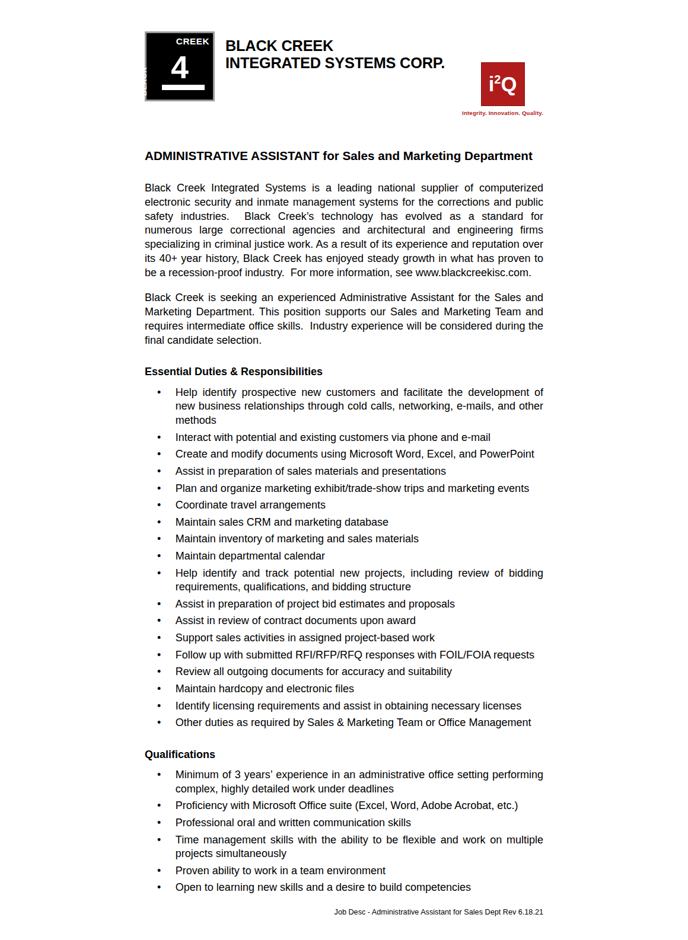CREEK 4 BLACK
BLACK CREEK INTEGRATED SYSTEMS CORP.
i2Q
Integrity. Innovation. Quality.
ADMINISTRATIVE ASSISTANT for Sales and Marketing Department
Black Creek Integrated Systems is a leading national supplier of computerized electronic security and inmate management systems for the corrections and public safety industries. Black Creek’s technology has evolved as a standard for numerous large correctional agencies and architectural and engineering firms specializing in criminal justice work. As a result of its experience and reputation over its 40+ year history, Black Creek has enjoyed steady growth in what has proven to be a recession-proof industry. For more information, see www.blackcreekisc.com.
Black Creek is seeking an experienced Administrative Assistant for the Sales and Marketing Department. This position supports our Sales and Marketing Team and requires intermediate office skills. Industry experience will be considered during the final candidate selection.
Essential Duties & Responsibilities
Help identify prospective new customers and facilitate the development of new business relationships through cold calls, networking, e-mails, and other methods
Interact with potential and existing customers via phone and e-mail
Create and modify documents using Microsoft Word, Excel, and PowerPoint
Assist in preparation of sales materials and presentations
Plan and organize marketing exhibit/trade-show trips and marketing events
Coordinate travel arrangements
Maintain sales CRM and marketing database
Maintain inventory of marketing and sales materials
Maintain departmental calendar
Help identify and track potential new projects, including review of bidding requirements, qualifications, and bidding structure
Assist in preparation of project bid estimates and proposals
Assist in review of contract documents upon award
Support sales activities in assigned project-based work
Follow up with submitted RFI/RFP/RFQ responses with FOIL/FOIA requests
Review all outgoing documents for accuracy and suitability
Maintain hardcopy and electronic files
Identify licensing requirements and assist in obtaining necessary licenses
Other duties as required by Sales & Marketing Team or Office Management
Qualifications
Minimum of 3 years’ experience in an administrative office setting performing complex, highly detailed work under deadlines
Proficiency with Microsoft Office suite (Excel, Word, Adobe Acrobat, etc.)
Professional oral and written communication skills
Time management skills with the ability to be flexible and work on multiple projects simultaneously
Proven ability to work in a team environment
Open to learning new skills and a desire to build competencies
Job Desc - Administrative Assistant for Sales Dept Rev 6.18.21